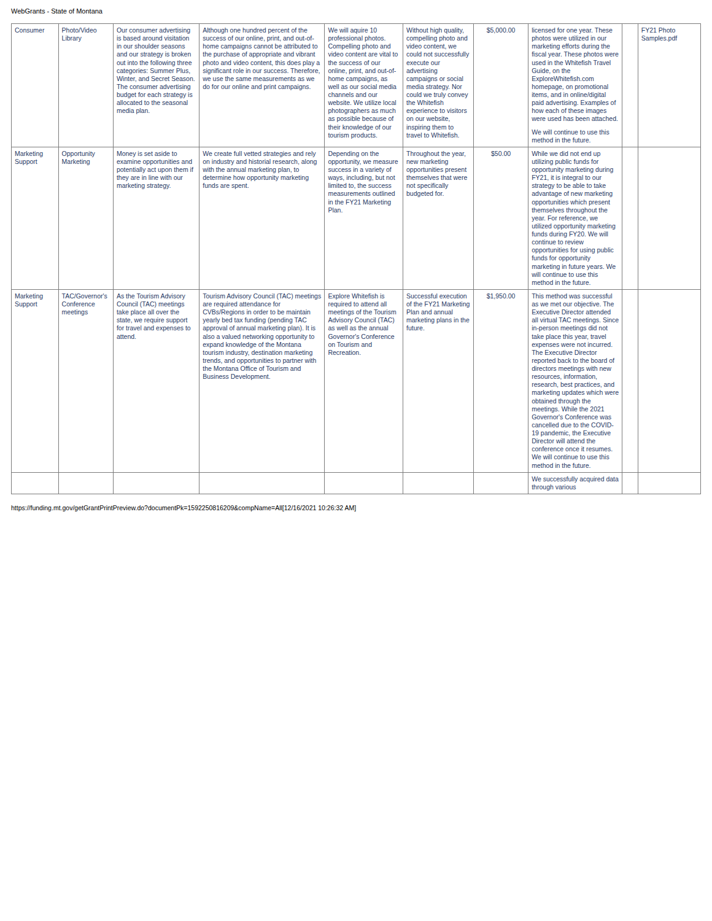WebGrants - State of Montana
| Consumer | Photo/Video Library | Our consumer advertising is based around visitation in our shoulder seasons and our strategy is broken out into the following three categories: Summer Plus, Winter, and Secret Season. The consumer advertising budget for each strategy is allocated to the seasonal media plan. | Although one hundred percent of the success of our online, print, and out-of-home campaigns cannot be attributed to the purchase of appropriate and vibrant photo and video content, this does play a significant role in our success. Therefore, we use the same measurements as we do for our online and print campaigns. | We will aquire 10 professional photos. Compelling photo and video content are vital to the success of our online, print, and out-of-home campaigns, as well as our social media channels and our website. We utilize local photographers as much as possible because of their knowledge of our tourism products. | Without high quality, compelling photo and video content, we could not successfully execute our advertising campaigns or social media strategy. Nor could we truly convey the Whitefish experience to visitors on our website, inspiring them to travel to Whitefish. | $5,000.00 | licensed for one year. These photos were utilized in our marketing efforts during the fiscal year. These photos were used in the Whitefish Travel Guide, on the ExploreWhitefish.com homepage, on promotional items, and in online/digital paid advertising. Examples of how each of these images were used has been attached. We will continue to use this method in the future. | | FY21 Photo Samples.pdf |
| Marketing Support | Opportunity Marketing | Money is set aside to examine opportunities and potentially act upon them if they are in line with our marketing strategy. | We create full vetted strategies and rely on industry and historial research, along with the annual marketing plan, to determine how opportunity marketing funds are spent. | Depending on the opportunity, we measure success in a variety of ways, including, but not limited to, the success measurements outlined in the FY21 Marketing Plan. | Throughout the year, new marketing opportunities present themselves that were not specifically budgeted for. | $50.00 | While we did not end up utilizing public funds for opportunity marketing during FY21, it is integral to our strategy to be able to take advantage of new marketing opportunities which present themselves throughout the year. For reference, we utilized opportunity marketing funds during FY20. We will continue to review opportunities for using public funds for opportunity marketing in future years. We will continue to use this method in the future. | | |
| Marketing Support | TAC/Governor's Conference meetings | As the Tourism Advisory Council (TAC) meetings take place all over the state, we require support for travel and expenses to attend. | Tourism Advisory Council (TAC) meetings are required attendance for CVBs/Regions in order to be maintain yearly bed tax funding (pending TAC approval of annual marketing plan). It is also a valued networking opportunity to expand knowledge of the Montana tourism industry, destination marketing trends, and opportunities to partner with the Montana Office of Tourism and Business Development. | Explore Whitefish is required to attend all meetings of the Tourism Advisory Council (TAC) as well as the annual Governor's Conference on Tourism and Recreation. | Successful execution of the FY21 Marketing Plan and annual marketing plans in the future. | $1,950.00 | This method was successful as we met our objective. The Executive Director attended all virtual TAC meetings. Since in-person meetings did not take place this year, travel expenses were not incurred. The Executive Director reported back to the board of directors meetings with new resources, information, research, best practices, and marketing updates which were obtained through the meetings. While the 2021 Governor's Conference was cancelled due to the COVID-19 pandemic, the Executive Director will attend the conference once it resumes. We will continue to use this method in the future. | | |
| | | | | | | | We successfully acquired data through various | | |
https://funding.mt.gov/getGrantPrintPreview.do?documentPk=1592250816209&compName=All[12/16/2021 10:26:32 AM]